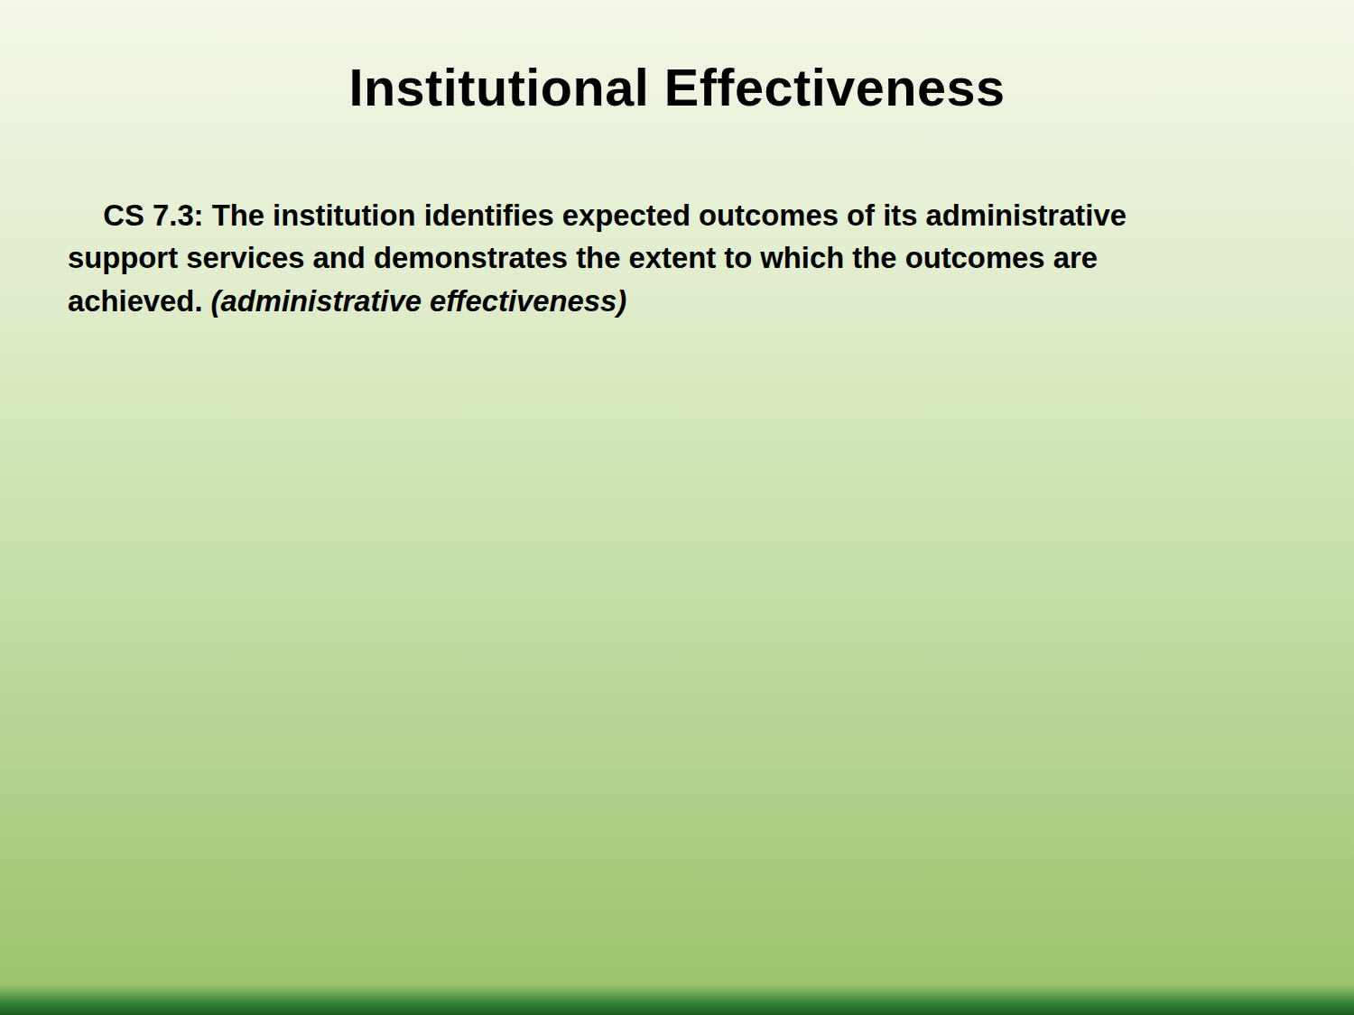Institutional Effectiveness
CS 7.3: The institution identifies expected outcomes of its administrative support services and demonstrates the extent to which the outcomes are achieved. (administrative effectiveness)